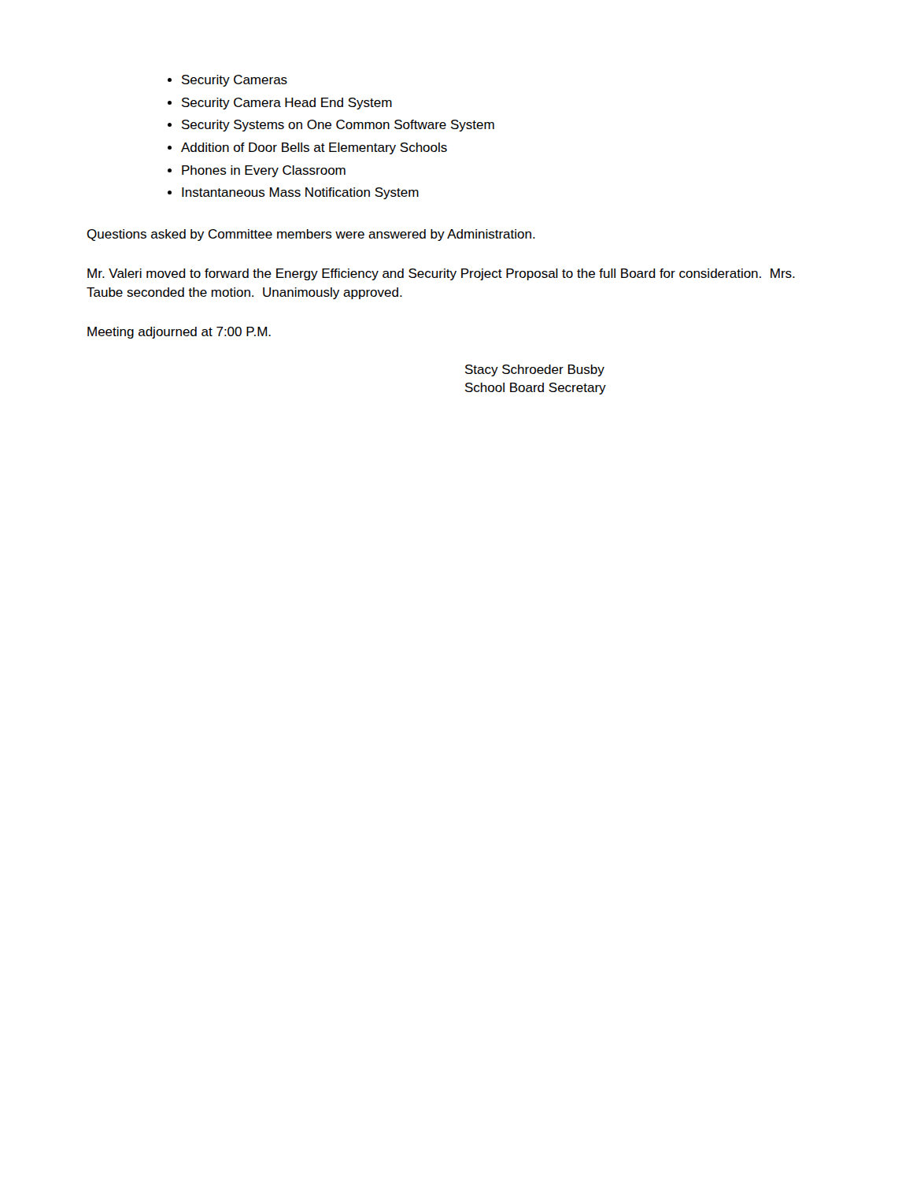Security Cameras
Security Camera Head End System
Security Systems on One Common Software System
Addition of Door Bells at Elementary Schools
Phones in Every Classroom
Instantaneous Mass Notification System
Questions asked by Committee members were answered by Administration.
Mr. Valeri moved to forward the Energy Efficiency and Security Project Proposal to the full Board for consideration. Mrs. Taube seconded the motion. Unanimously approved.
Meeting adjourned at 7:00 P.M.
Stacy Schroeder Busby
School Board Secretary